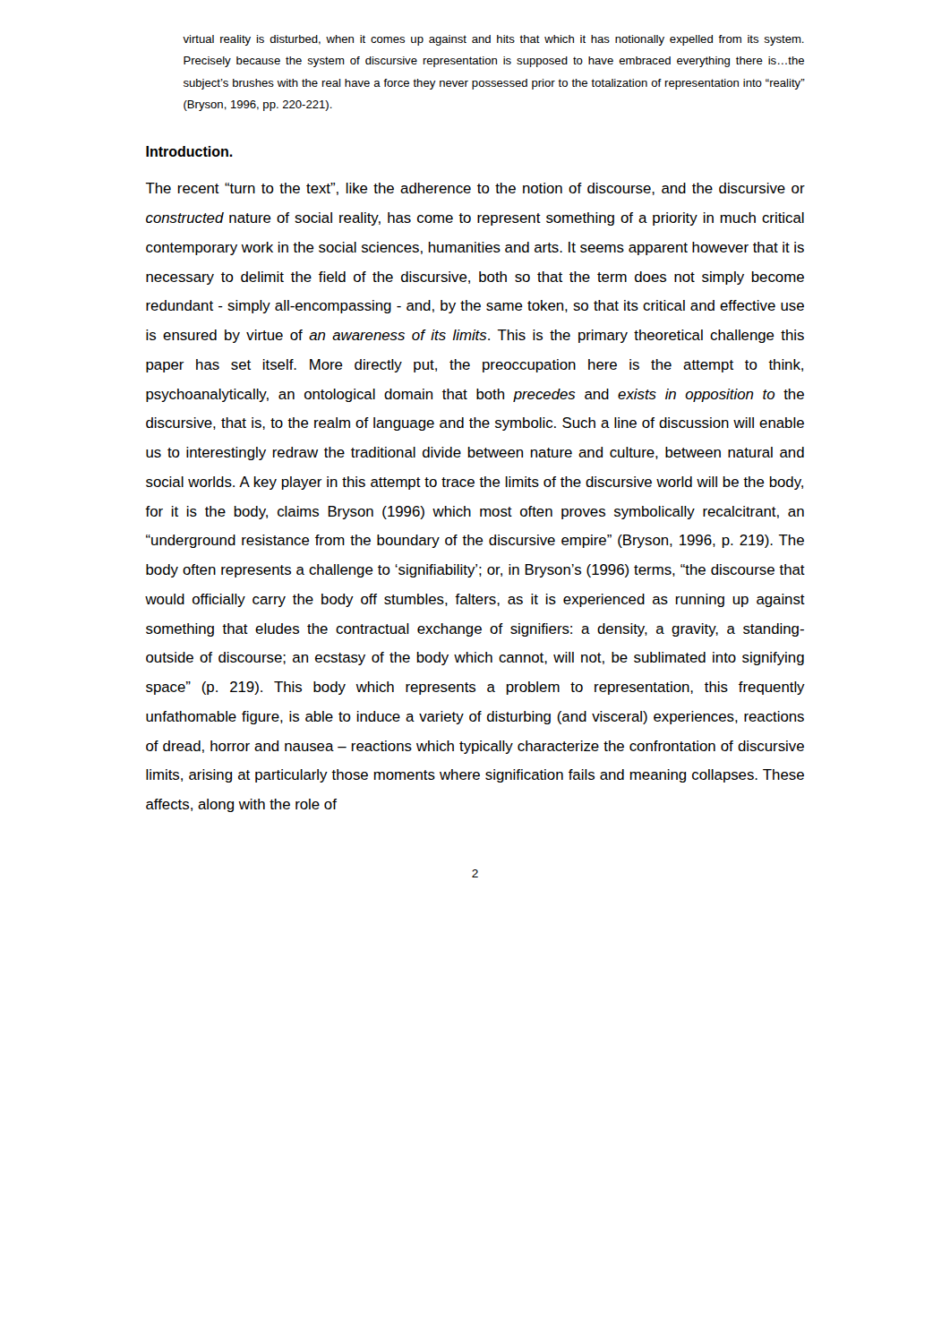virtual reality is disturbed, when it comes up against and hits that which it has notionally expelled from its system. Precisely because the system of discursive representation is supposed to have embraced everything there is…the subject’s brushes with the real have a force they never possessed prior to the totalization of representation into “reality” (Bryson, 1996, pp. 220-221).
Introduction.
The recent “turn to the text”, like the adherence to the notion of discourse, and the discursive or constructed nature of social reality, has come to represent something of a priority in much critical contemporary work in the social sciences, humanities and arts. It seems apparent however that it is necessary to delimit the field of the discursive, both so that the term does not simply become redundant - simply all-encompassing - and, by the same token, so that its critical and effective use is ensured by virtue of an awareness of its limits. This is the primary theoretical challenge this paper has set itself. More directly put, the preoccupation here is the attempt to think, psychoanalytically, an ontological domain that both precedes and exists in opposition to the discursive, that is, to the realm of language and the symbolic. Such a line of discussion will enable us to interestingly redraw the traditional divide between nature and culture, between natural and social worlds. A key player in this attempt to trace the limits of the discursive world will be the body, for it is the body, claims Bryson (1996) which most often proves symbolically recalcitrant, an “underground resistance from the boundary of the discursive empire” (Bryson, 1996, p. 219). The body often represents a challenge to ‘signifiability’; or, in Bryson’s (1996) terms, “the discourse that would officially carry the body off stumbles, falters, as it is experienced as running up against something that eludes the contractual exchange of signifiers: a density, a gravity, a standing-outside of discourse; an ecstasy of the body which cannot, will not, be sublimated into signifying space” (p. 219). This body which represents a problem to representation, this frequently unfathomable figure, is able to induce a variety of disturbing (and visceral) experiences, reactions of dread, horror and nausea – reactions which typically characterize the confrontation of discursive limits, arising at particularly those moments where signification fails and meaning collapses. These affects, along with the role of
2